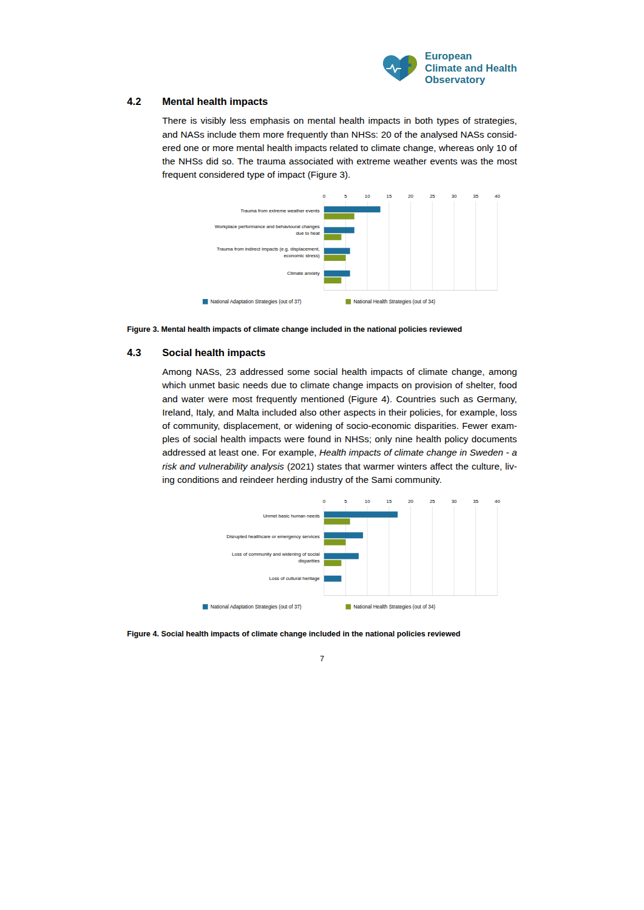European Climate and Health Observatory
4.2 Mental health impacts
There is visibly less emphasis on mental health impacts in both types of strategies, and NASs include them more frequently than NHSs: 20 of the analysed NASs considered one or more mental health impacts related to climate change, whereas only 10 of the NHSs did so. The trauma associated with extreme weather events was the most frequent considered type of impact (Figure 3).
0 5 10 15 20 25 30 35 40 Trauma from extreme weather events Workplace performance and behavioural changes due to heat Trauma from indirect impacts (e.g. displacement, economic stress) Climate anxiety National Adaptation Strategies (out of 37) National Health Strategies (out of 34)
Figure 3. Mental health impacts of climate change included in the national policies reviewed
4.3 Social health impacts
Among NASs, 23 addressed some social health impacts of climate change, among which unmet basic needs due to climate change impacts on provision of shelter, food and water were most frequently mentioned (Figure 4). Countries such as Germany, Ireland, Italy, and Malta included also other aspects in their policies, for example, loss of community, displacement, or widening of socio-economic disparities. Fewer examples of social health impacts were found in NHSs; only nine health policy documents addressed at least one. For example, Health impacts of climate change in Sweden - a risk and vulnerability analysis (2021) states that warmer winters affect the culture, living conditions and reindeer herding industry of the Sami community.
0 5 10 15 20 25 30 35 40 Unmet basic human needs Disrupted healthcare or emergency services Loss of community and widening of social disparities Loss of cultural heritage National Adaptation Strategies (out of 37) National Health Strategies (out of 34)
Figure 4. Social health impacts of climate change included in the national policies reviewed
7